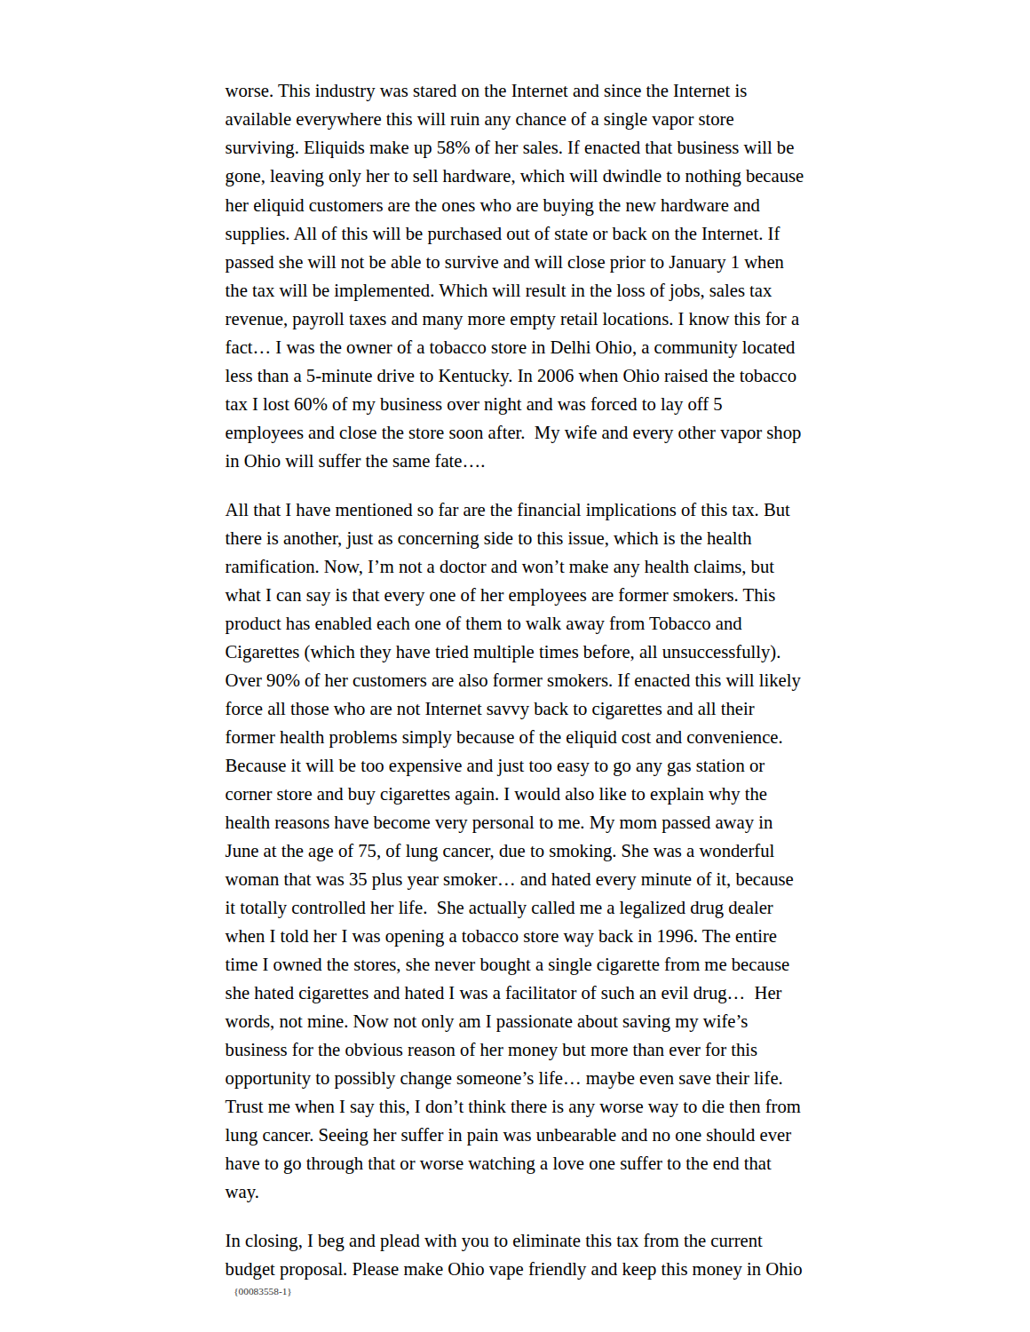worse. This industry was stared on the Internet and since the Internet is available everywhere this will ruin any chance of a single vapor store surviving. Eliquids make up 58% of her sales. If enacted that business will be gone, leaving only her to sell hardware, which will dwindle to nothing because her eliquid customers are the ones who are buying the new hardware and supplies. All of this will be purchased out of state or back on the Internet. If passed she will not be able to survive and will close prior to January 1 when the tax will be implemented. Which will result in the loss of jobs, sales tax revenue, payroll taxes and many more empty retail locations. I know this for a fact… I was the owner of a tobacco store in Delhi Ohio, a community located less than a 5-minute drive to Kentucky. In 2006 when Ohio raised the tobacco tax I lost 60% of my business over night and was forced to lay off 5 employees and close the store soon after. My wife and every other vapor shop in Ohio will suffer the same fate….
All that I have mentioned so far are the financial implications of this tax. But there is another, just as concerning side to this issue, which is the health ramification. Now, I’m not a doctor and won’t make any health claims, but what I can say is that every one of her employees are former smokers. This product has enabled each one of them to walk away from Tobacco and Cigarettes (which they have tried multiple times before, all unsuccessfully). Over 90% of her customers are also former smokers. If enacted this will likely force all those who are not Internet savvy back to cigarettes and all their former health problems simply because of the eliquid cost and convenience. Because it will be too expensive and just too easy to go any gas station or corner store and buy cigarettes again. I would also like to explain why the health reasons have become very personal to me. My mom passed away in June at the age of 75, of lung cancer, due to smoking. She was a wonderful woman that was 35 plus year smoker… and hated every minute of it, because it totally controlled her life. She actually called me a legalized drug dealer when I told her I was opening a tobacco store way back in 1996. The entire time I owned the stores, she never bought a single cigarette from me because she hated cigarettes and hated I was a facilitator of such an evil drug… Her words, not mine. Now not only am I passionate about saving my wife’s business for the obvious reason of her money but more than ever for this opportunity to possibly change someone’s life… maybe even save their life. Trust me when I say this, I don’t think there is any worse way to die then from lung cancer. Seeing her suffer in pain was unbearable and no one should ever have to go through that or worse watching a love one suffer to the end that way.
In closing, I beg and plead with you to eliminate this tax from the current budget proposal. Please make Ohio vape friendly and keep this money in Ohio
{00083558-1}